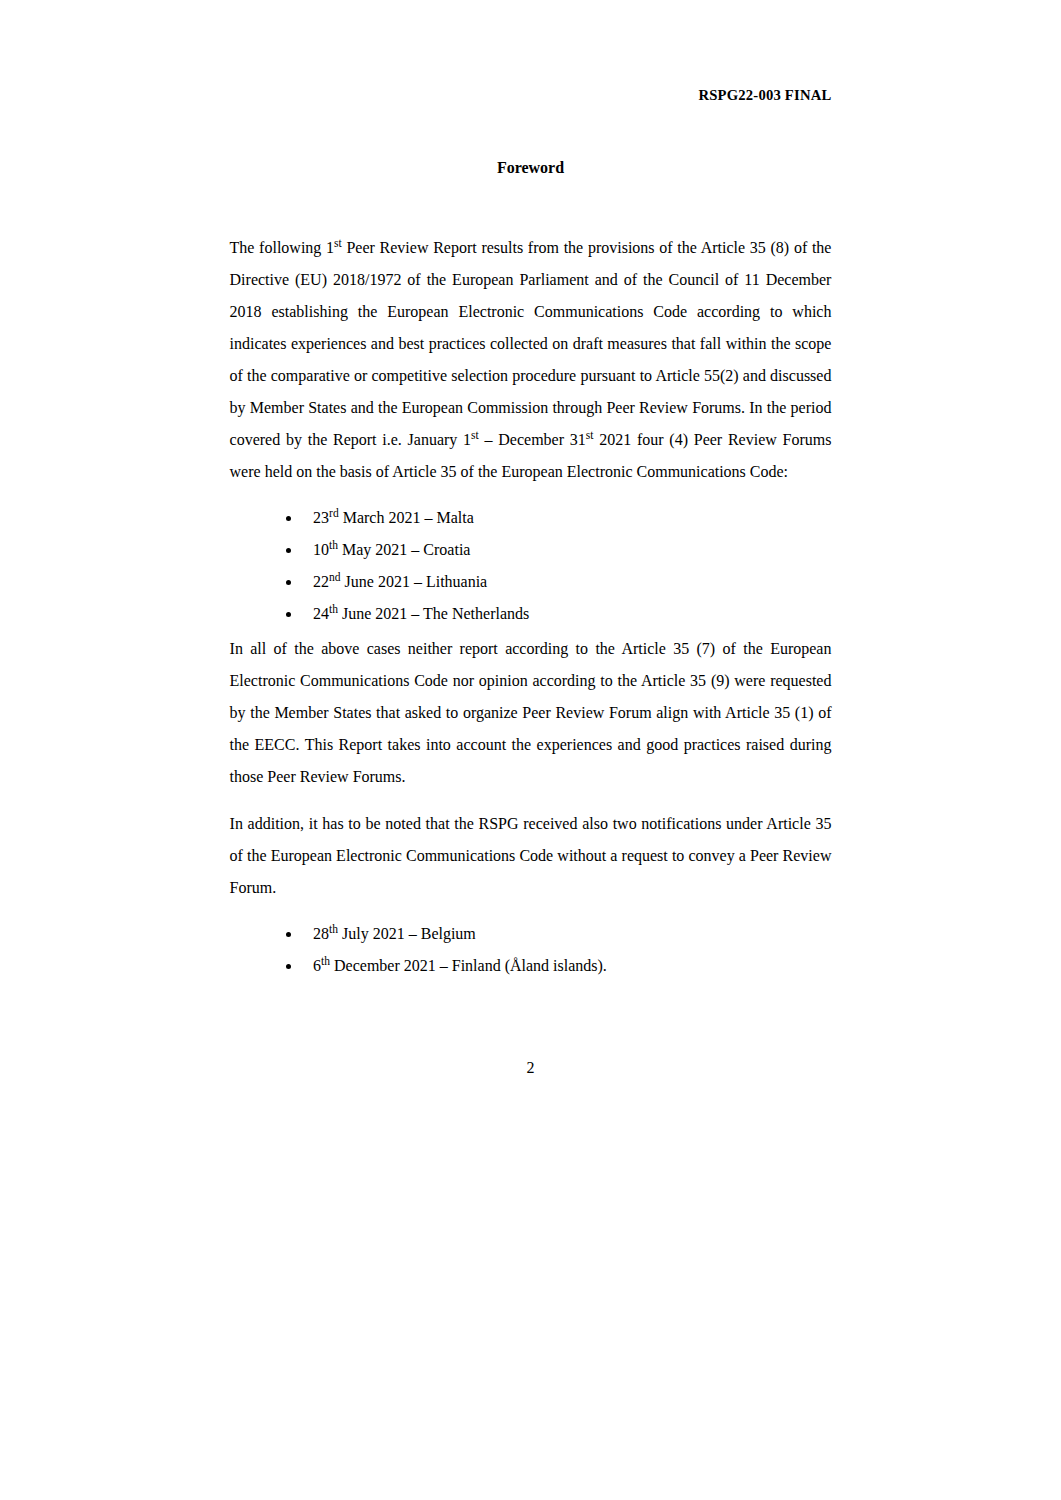RSPG22-003 FINAL
Foreword
The following 1st Peer Review Report results from the provisions of the Article 35 (8) of the Directive (EU) 2018/1972 of the European Parliament and of the Council of 11 December 2018 establishing the European Electronic Communications Code according to which indicates experiences and best practices collected on draft measures that fall within the scope of the comparative or competitive selection procedure pursuant to Article 55(2) and discussed by Member States and the European Commission through Peer Review Forums. In the period covered by the Report i.e. January 1st – December 31st 2021 four (4) Peer Review Forums were held on the basis of Article 35 of the European Electronic Communications Code:
23rd March 2021 – Malta
10th May 2021 – Croatia
22nd June 2021 – Lithuania
24th June 2021 – The Netherlands
In all of the above cases neither report according to the Article 35 (7) of the European Electronic Communications Code nor opinion according to the Article 35 (9) were requested by the Member States that asked to organize Peer Review Forum align with Article 35 (1) of the EECC. This Report takes into account the experiences and good practices raised during those Peer Review Forums.
In addition, it has to be noted that the RSPG received also two notifications under Article 35 of the European Electronic Communications Code without a request to convey a Peer Review Forum.
28th July 2021 – Belgium
6th December 2021 – Finland (Åland islands).
2